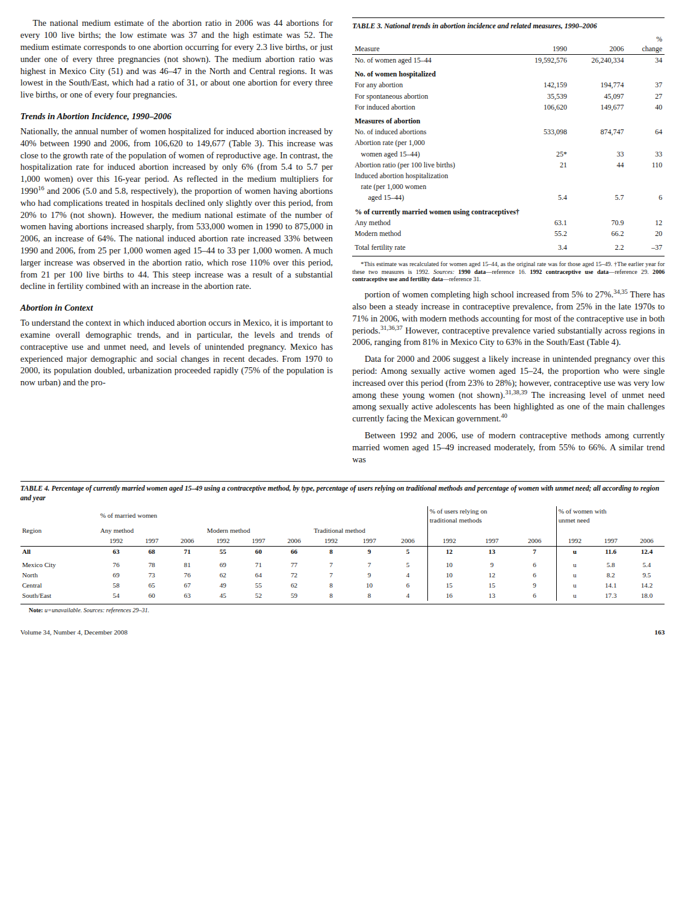The national medium estimate of the abortion ratio in 2006 was 44 abortions for every 100 live births; the low estimate was 37 and the high estimate was 52. The medium estimate corresponds to one abortion occurring for every 2.3 live births, or just under one of every three pregnancies (not shown). The medium abortion ratio was highest in Mexico City (51) and was 46–47 in the North and Central regions. It was lowest in the South/East, which had a ratio of 31, or about one abortion for every three live births, or one of every four pregnancies.
Trends in Abortion Incidence, 1990–2006
Nationally, the annual number of women hospitalized for induced abortion increased by 40% between 1990 and 2006, from 106,620 to 149,677 (Table 3). This increase was close to the growth rate of the population of women of reproductive age. In contrast, the hospitalization rate for induced abortion increased by only 6% (from 5.4 to 5.7 per 1,000 women) over this 16-year period. As reflected in the medium multipliers for 199016 and 2006 (5.0 and 5.8, respectively), the proportion of women having abortions who had complications treated in hospitals declined only slightly over this period, from 20% to 17% (not shown). However, the medium national estimate of the number of women having abortions increased sharply, from 533,000 women in 1990 to 875,000 in 2006, an increase of 64%. The national induced abortion rate increased 33% between 1990 and 2006, from 25 per 1,000 women aged 15–44 to 33 per 1,000 women. A much larger increase was observed in the abortion ratio, which rose 110% over this period, from 21 per 100 live births to 44. This steep increase was a result of a substantial decline in fertility combined with an increase in the abortion rate.
Abortion in Context
To understand the context in which induced abortion occurs in Mexico, it is important to examine overall demographic trends, and in particular, the levels and trends of contraceptive use and unmet need, and levels of unintended pregnancy. Mexico has experienced major demographic and social changes in recent decades. From 1970 to 2000, its population doubled, urbanization proceeded rapidly (75% of the population is now urban) and the pro-
TABLE 3. National trends in abortion incidence and related measures, 1990–2006
| Measure | 1990 | 2006 | % change |
| --- | --- | --- | --- |
| No. of women aged 15–44 | 19,592,576 | 26,240,334 | 34 |
| No. of women hospitalized |
| For any abortion | 142,159 | 194,774 | 37 |
| For spontaneous abortion | 35,539 | 45,097 | 27 |
| For induced abortion | 106,620 | 149,677 | 40 |
| Measures of abortion |
| No. of induced abortions | 533,098 | 874,747 | 64 |
| Abortion rate (per 1,000 | | | |
| women aged 15–44) | 25* | 33 | 33 |
| Abortion ratio (per 100 live births) | 21 | 44 | 110 |
| Induced abortion hospitalization | | | |
| rate (per 1,000 women | | | |
| aged 15–44) | 5.4 | 5.7 | 6 |
| % of currently married women using contraceptives† |
| Any method | 63.1 | 70.9 | 12 |
| Modern method | 55.2 | 66.2 | 20 |
| Total fertility rate | 3.4 | 2.2 | –37 |
*This estimate was recalculated for women aged 15–44, as the original rate was for those aged 15–49. †The earlier year for these two measures is 1992. Sources: 1990 data—reference 16. 1992 contraceptive use data—reference 29. 2006 contraceptive use and fertility data—reference 31.
portion of women completing high school increased from 5% to 27%.34,35 There has also been a steady increase in contraceptive prevalence, from 25% in the late 1970s to 71% in 2006, with modern methods accounting for most of the contraceptive use in both periods.31,36,37 However, contraceptive prevalence varied substantially across regions in 2006, ranging from 81% in Mexico City to 63% in the South/East (Table 4).
Data for 2000 and 2006 suggest a likely increase in unintended pregnancy over this period: Among sexually active women aged 15–24, the proportion who were single increased over this period (from 23% to 28%); however, contraceptive use was very low among these young women (not shown).31,38,39 The increasing level of unmet need among sexually active adolescents has been highlighted as one of the main challenges currently facing the Mexican government.40
Between 1992 and 2006, use of modern contraceptive methods among currently married women aged 15–49 increased moderately, from 55% to 66%. A similar trend was
TABLE 4. Percentage of currently married women aged 15–49 using a contraceptive method, by type, percentage of users relying on traditional methods and percentage of women with unmet need; all according to region and year
| Region | % of married women | % of users relying on traditional methods | % of women with unmet need |
| --- | --- | --- | --- |
| Any method | Modern method | Traditional method | | |
| | 1992 | 1997 | 2006 | 1992 | 1997 | 2006 | 1992 | 1997 | 2006 | 1992 | 1997 | 2006 | 1992 | 1997 | 2006 |
| All | 63 | 68 | 71 | 55 | 60 | 66 | 8 | 9 | 5 | 12 | 13 | 7 | u | 11.6 | 12.4 |
| Mexico City | 76 | 78 | 81 | 69 | 71 | 77 | 7 | 7 | 5 | 10 | 9 | 6 | u | 5.8 | 5.4 |
| North | 69 | 73 | 76 | 62 | 64 | 72 | 7 | 9 | 4 | 10 | 12 | 6 | u | 8.2 | 9.5 |
| Central | 58 | 65 | 67 | 49 | 55 | 62 | 8 | 10 | 6 | 15 | 15 | 9 | u | 14.1 | 14.2 |
| South/East | 54 | 60 | 63 | 45 | 52 | 59 | 8 | 8 | 4 | 16 | 13 | 6 | u | 17.3 | 18.0 |
Note: u=unavailable. Sources: references 29–31.
Volume 34, Number 4, December 2008 163